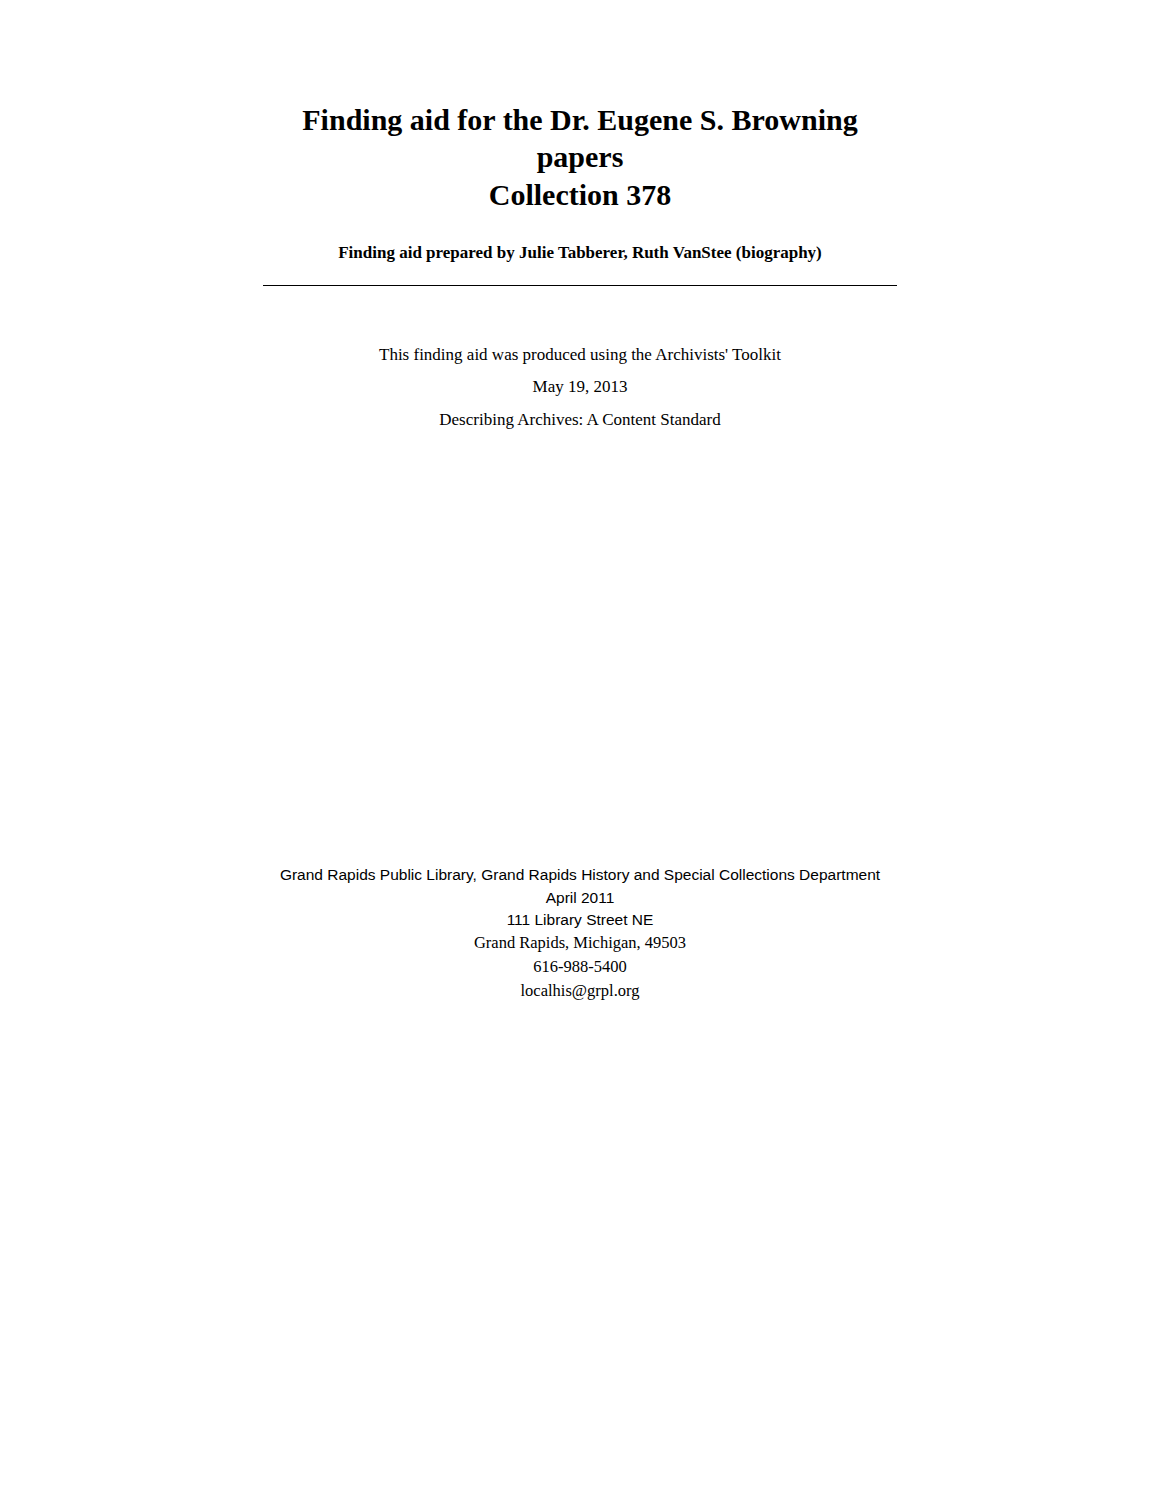Finding aid for the Dr. Eugene S. Browning papers
Collection 378
Finding aid prepared by Julie Tabberer, Ruth VanStee (biography)
This finding aid was produced using the Archivists' Toolkit
May 19, 2013
Describing Archives: A Content Standard
Grand Rapids Public Library, Grand Rapids History and Special Collections Department
April 2011
111 Library Street NE
Grand Rapids, Michigan, 49503
616-988-5400
localhis@grpl.org